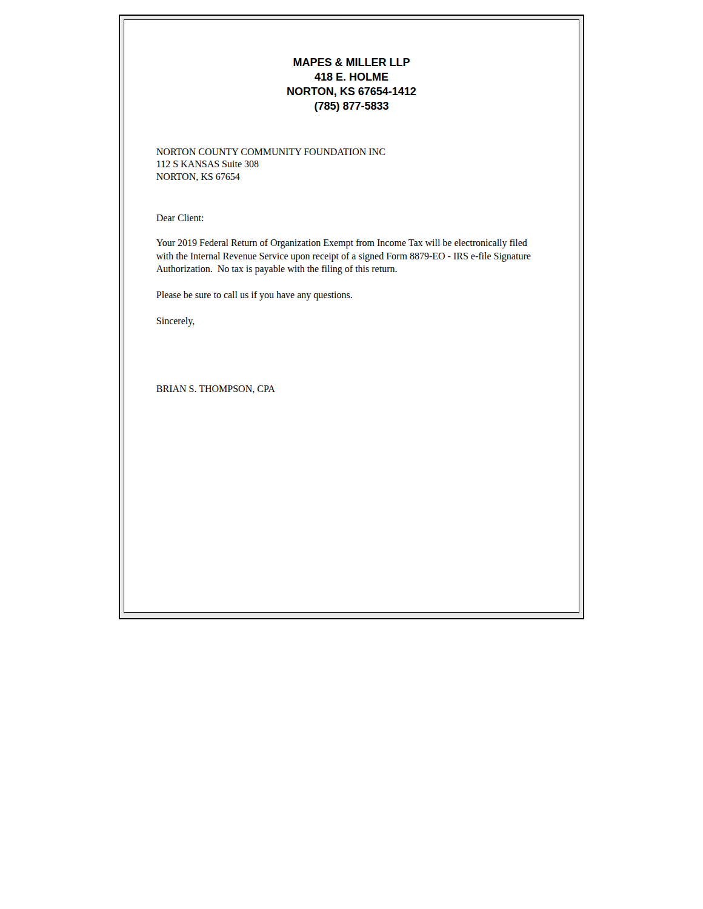MAPES & MILLER LLP
418 E. HOLME
NORTON, KS 67654-1412
(785) 877-5833
NORTON COUNTY COMMUNITY FOUNDATION INC
112 S KANSAS Suite 308
NORTON, KS 67654
Dear Client:
Your 2019 Federal Return of Organization Exempt from Income Tax will be electronically filed with the Internal Revenue Service upon receipt of a signed Form 8879-EO - IRS e-file Signature Authorization. No tax is payable with the filing of this return.
Please be sure to call us if you have any questions.
Sincerely,
BRIAN S. THOMPSON, CPA